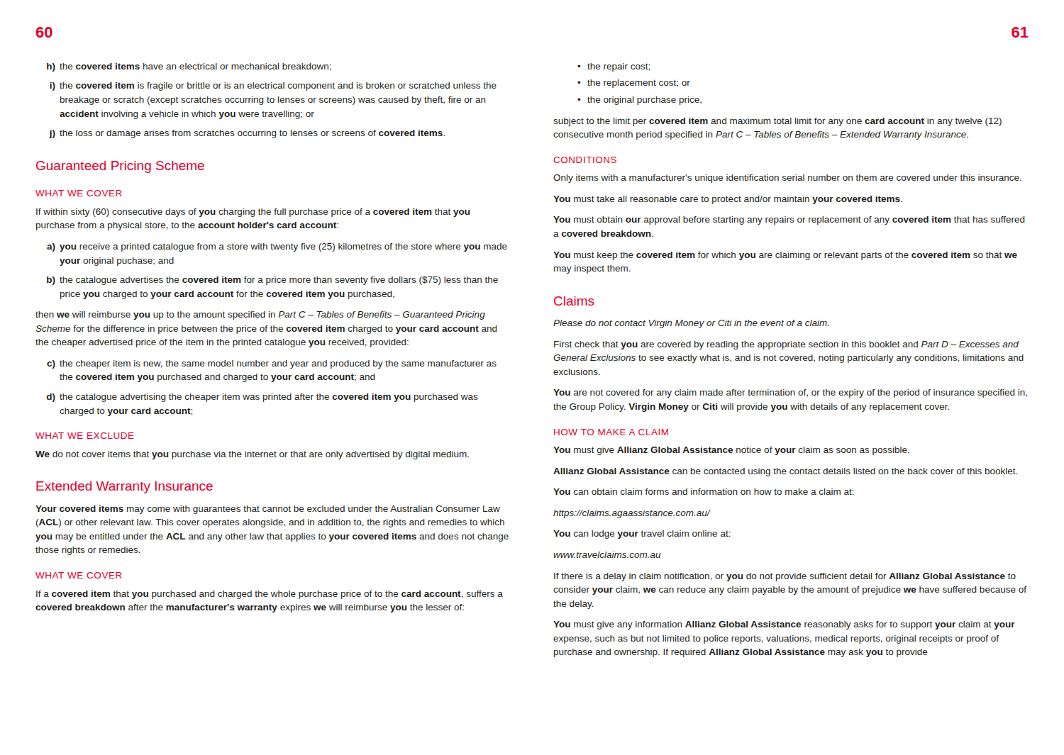60
h) the covered items have an electrical or mechanical breakdown;
i) the covered item is fragile or brittle or is an electrical component and is broken or scratched unless the breakage or scratch (except scratches occurring to lenses or screens) was caused by theft, fire or an accident involving a vehicle in which you were travelling; or
j) the loss or damage arises from scratches occurring to lenses or screens of covered items.
Guaranteed Pricing Scheme
What we cover
If within sixty (60) consecutive days of you charging the full purchase price of a covered item that you purchase from a physical store, to the account holder's card account:
a) you receive a printed catalogue from a store with twenty five (25) kilometres of the store where you made your original puchase; and
b) the catalogue advertises the covered item for a price more than seventy five dollars ($75) less than the price you charged to your card account for the covered item you purchased,
then we will reimburse you up to the amount specified in Part C – Tables of Benefits – Guaranteed Pricing Scheme for the difference in price between the price of the covered item charged to your card account and the cheaper advertised price of the item in the printed catalogue you received, provided:
c) the cheaper item is new, the same model number and year and produced by the same manufacturer as the covered item you purchased and charged to your card account; and
d) the catalogue advertising the cheaper item was printed after the covered item you purchased was charged to your card account;
What we exclude
We do not cover items that you purchase via the internet or that are only advertised by digital medium.
Extended Warranty Insurance
Your covered items may come with guarantees that cannot be excluded under the Australian Consumer Law (ACL) or other relevant law. This cover operates alongside, and in addition to, the rights and remedies to which you may be entitled under the ACL and any other law that applies to your covered items and does not change those rights or remedies.
What we cover
If a covered item that you purchased and charged the whole purchase price of to the card account, suffers a covered breakdown after the manufacturer's warranty expires we will reimburse you the lesser of:
61
the repair cost;
the replacement cost; or
the original purchase price,
subject to the limit per covered item and maximum total limit for any one card account in any twelve (12) consecutive month period specified in Part C – Tables of Benefits – Extended Warranty Insurance.
Conditions
Only items with a manufacturer's unique identification serial number on them are covered under this insurance.
You must take all reasonable care to protect and/or maintain your covered items.
You must obtain our approval before starting any repairs or replacement of any covered item that has suffered a covered breakdown.
You must keep the covered item for which you are claiming or relevant parts of the covered item so that we may inspect them.
Claims
Please do not contact Virgin Money or Citi in the event of a claim.
First check that you are covered by reading the appropriate section in this booklet and Part D – Excesses and General Exclusions to see exactly what is, and is not covered, noting particularly any conditions, limitations and exclusions.
You are not covered for any claim made after termination of, or the expiry of the period of insurance specified in, the Group Policy. Virgin Money or Citi will provide you with details of any replacement cover.
How to make a claim
You must give Allianz Global Assistance notice of your claim as soon as possible.
Allianz Global Assistance can be contacted using the contact details listed on the back cover of this booklet.
You can obtain claim forms and information on how to make a claim at:
https://claims.agaassistance.com.au/
You can lodge your travel claim online at:
www.travelclaims.com.au
If there is a delay in claim notification, or you do not provide sufficient detail for Allianz Global Assistance to consider your claim, we can reduce any claim payable by the amount of prejudice we have suffered because of the delay.
You must give any information Allianz Global Assistance reasonably asks for to support your claim at your expense, such as but not limited to police reports, valuations, medical reports, original receipts or proof of purchase and ownership. If required Allianz Global Assistance may ask you to provide